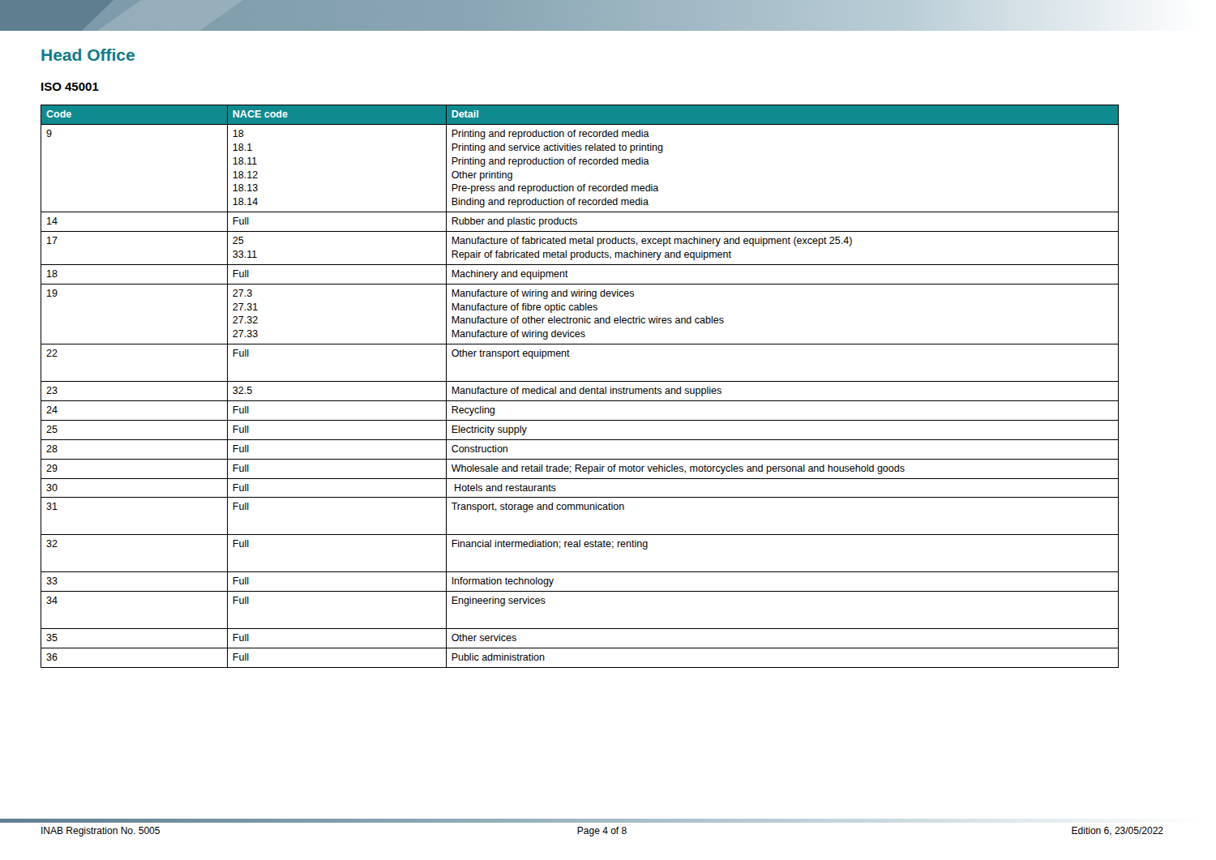Head Office
ISO 45001
| Code | NACE code | Detail |
| --- | --- | --- |
| 9 | 18 18.1 18.11 18.12 18.13 18.14 | Printing and reproduction of recorded media Printing and service activities related to printing Printing and reproduction of recorded media Other printing Pre-press and reproduction of recorded media Binding and reproduction of recorded media |
| 14 | Full | Rubber and plastic products |
| 17 | 25 33.11 | Manufacture of fabricated metal products, except machinery and equipment (except 25.4) Repair of fabricated metal products, machinery and equipment |
| 18 | Full | Machinery and equipment |
| 19 | 27.3 27.31 27.32 27.33 | Manufacture of wiring and wiring devices Manufacture of fibre optic cables Manufacture of other electronic and electric wires and cables Manufacture of wiring devices |
| 22 | Full | Other transport equipment |
| 23 | 32.5 | Manufacture of medical and dental instruments and supplies |
| 24 | Full | Recycling |
| 25 | Full | Electricity supply |
| 28 | Full | Construction |
| 29 | Full | Wholesale and retail trade; Repair of motor vehicles, motorcycles and personal and household goods |
| 30 | Full | Hotels and restaurants |
| 31 | Full | Transport, storage and communication |
| 32 | Full | Financial intermediation; real estate; renting |
| 33 | Full | Information technology |
| 34 | Full | Engineering services |
| 35 | Full | Other services |
| 36 | Full | Public administration |
INAB Registration No. 5005 Page 4 of 8 Edition 6, 23/05/2022